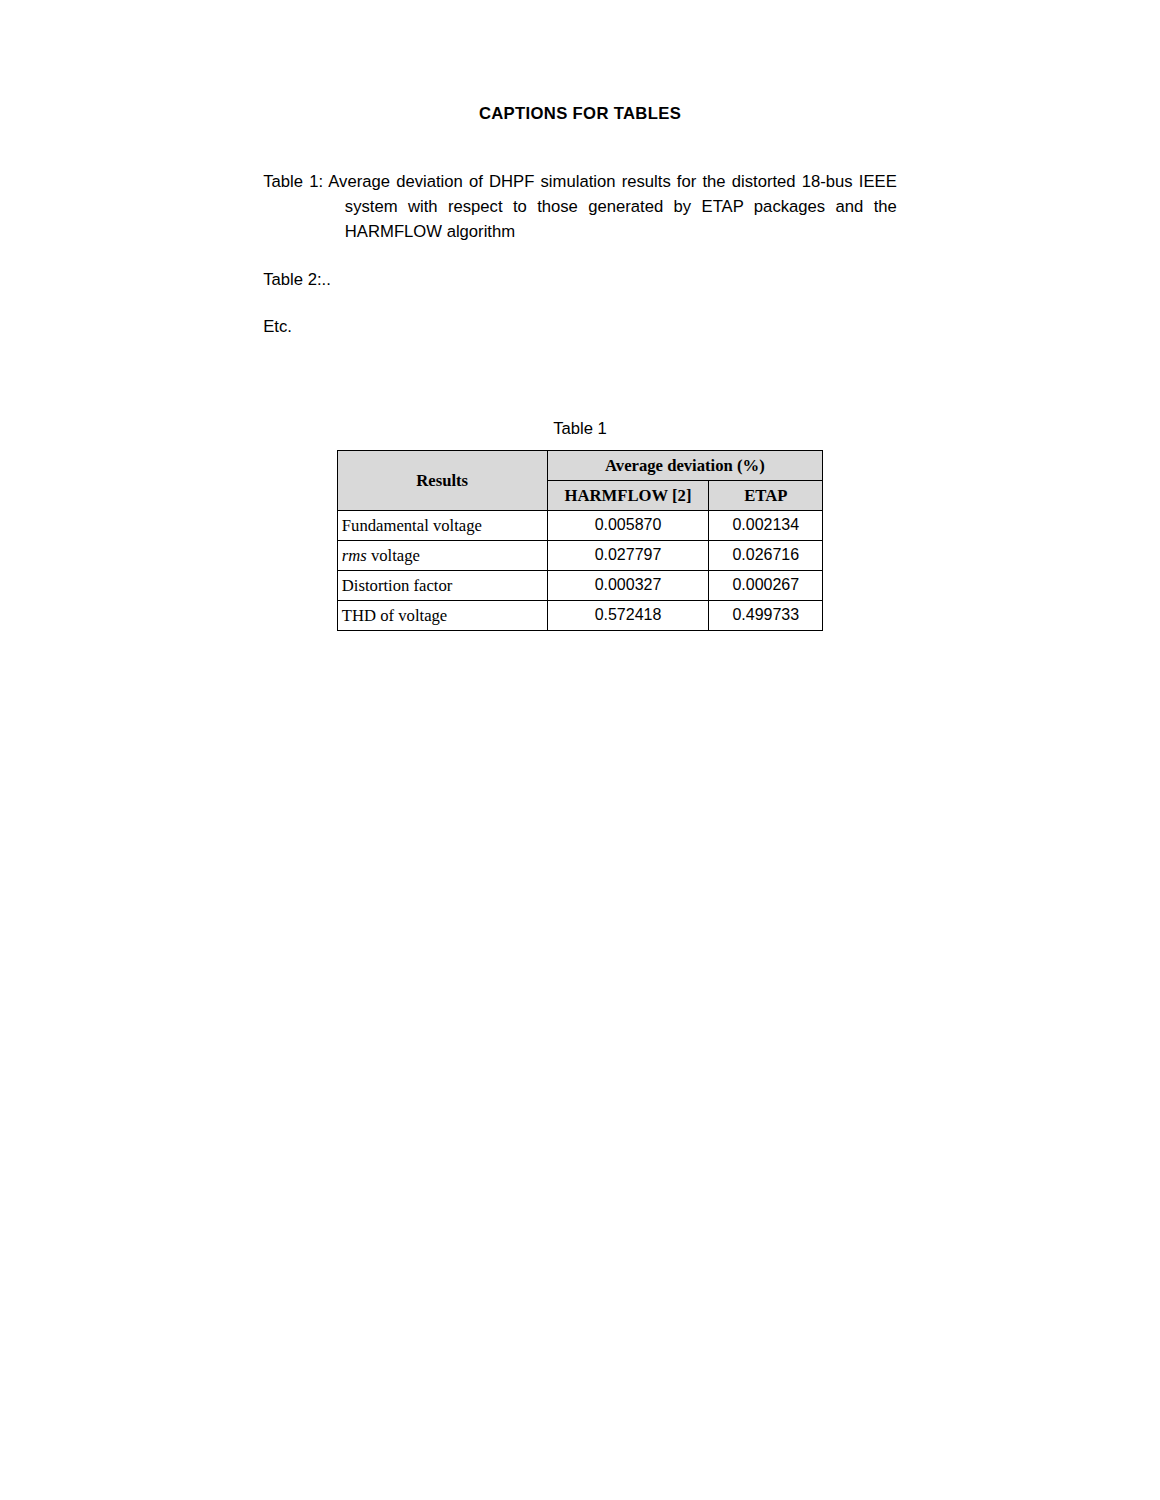CAPTIONS FOR TABLES
Table 1: Average deviation of DHPF simulation results for the distorted 18-bus IEEE system with respect to those generated by ETAP packages and the HARMFLOW algorithm
Table 2:..
Etc.
Table 1
| Results | Average deviation (%) |
| --- | --- |
| HARMFLOW [2] | ETAP |
| Fundamental voltage | 0.005870 | 0.002134 |
| rms voltage | 0.027797 | 0.026716 |
| Distortion factor | 0.000327 | 0.000267 |
| THD of voltage | 0.572418 | 0.499733 |